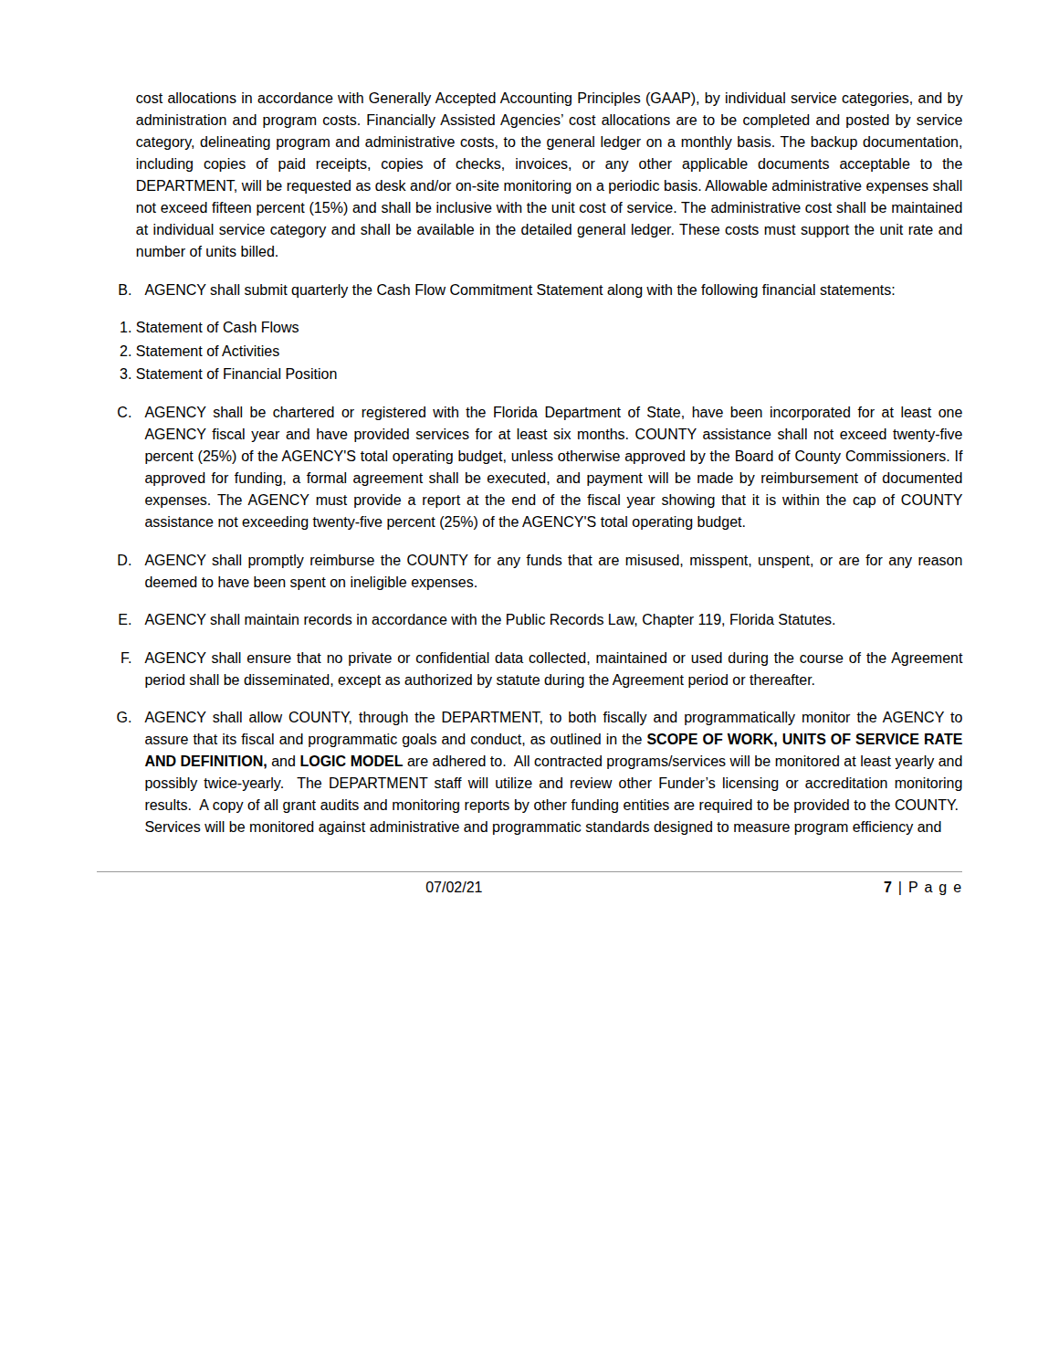cost allocations in accordance with Generally Accepted Accounting Principles (GAAP), by individual service categories, and by administration and program costs. Financially Assisted Agencies’ cost allocations are to be completed and posted by service category, delineating program and administrative costs, to the general ledger on a monthly basis. The backup documentation, including copies of paid receipts, copies of checks, invoices, or any other applicable documents acceptable to the DEPARTMENT, will be requested as desk and/or on-site monitoring on a periodic basis. Allowable administrative expenses shall not exceed fifteen percent (15%) and shall be inclusive with the unit cost of service. The administrative cost shall be maintained at individual service category and shall be available in the detailed general ledger. These costs must support the unit rate and number of units billed.
AGENCY shall submit quarterly the Cash Flow Commitment Statement along with the following financial statements:
Statement of Cash Flows
Statement of Activities
Statement of Financial Position
AGENCY shall be chartered or registered with the Florida Department of State, have been incorporated for at least one AGENCY fiscal year and have provided services for at least six months. COUNTY assistance shall not exceed twenty-five percent (25%) of the AGENCY'S total operating budget, unless otherwise approved by the Board of County Commissioners. If approved for funding, a formal agreement shall be executed, and payment will be made by reimbursement of documented expenses. The AGENCY must provide a report at the end of the fiscal year showing that it is within the cap of COUNTY assistance not exceeding twenty-five percent (25%) of the AGENCY'S total operating budget.
AGENCY shall promptly reimburse the COUNTY for any funds that are misused, misspent, unspent, or are for any reason deemed to have been spent on ineligible expenses.
AGENCY shall maintain records in accordance with the Public Records Law, Chapter 119, Florida Statutes.
AGENCY shall ensure that no private or confidential data collected, maintained or used during the course of the Agreement period shall be disseminated, except as authorized by statute during the Agreement period or thereafter.
AGENCY shall allow COUNTY, through the DEPARTMENT, to both fiscally and programmatically monitor the AGENCY to assure that its fiscal and programmatic goals and conduct, as outlined in the SCOPE OF WORK, UNITS OF SERVICE RATE AND DEFINITION, and LOGIC MODEL are adhered to. All contracted programs/services will be monitored at least yearly and possibly twice-yearly. The DEPARTMENT staff will utilize and review other Funder’s licensing or accreditation monitoring results. A copy of all grant audits and monitoring reports by other funding entities are required to be provided to the COUNTY. Services will be monitored against administrative and programmatic standards designed to measure program efficiency and
07/02/21 7 | P a g e